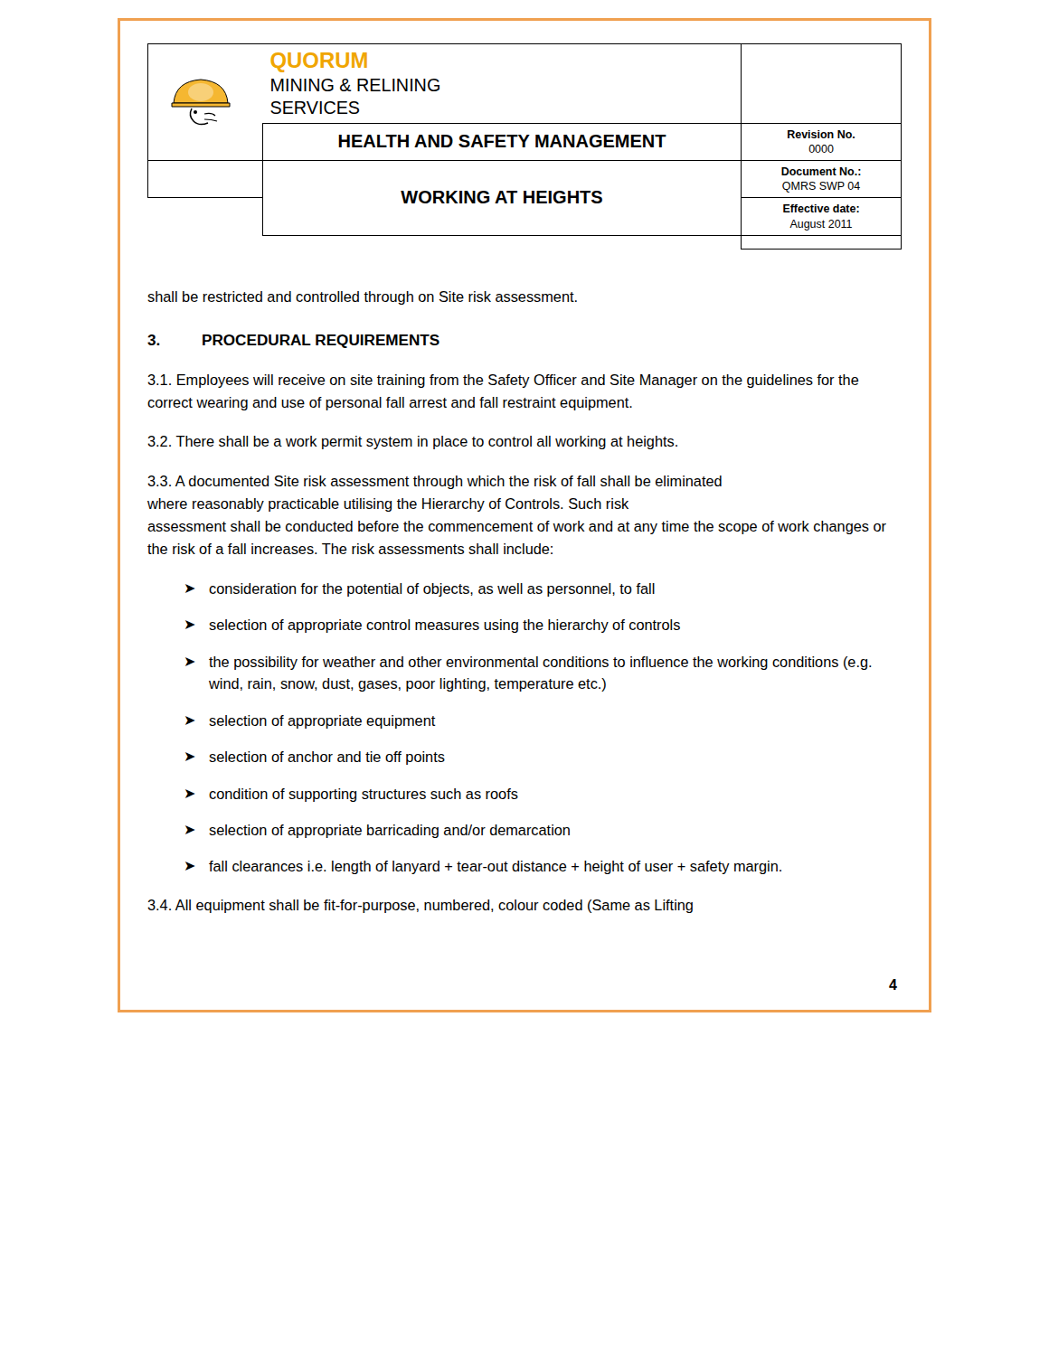| | QUORUM MINING & RELINING SERVICES | |
| HEALTH AND SAFETY MANAGEMENT | Revision No. 0000 |
| | WORKING AT HEIGHTS | Document No.: QMRS SWP 04 |
| | Effective date: August 2011 |
shall be restricted and controlled through on Site risk assessment.
3. PROCEDURAL REQUIREMENTS
3.1. Employees will receive on site training from the Safety Officer and Site Manager on the guidelines for the correct wearing and use of personal fall arrest and fall restraint equipment.
3.2. There shall be a work permit system in place to control all working at heights.
3.3. A documented Site risk assessment through which the risk of fall shall be eliminated
where reasonably practicable utilising the Hierarchy of Controls. Such risk
assessment shall be conducted before the commencement of work and at any time the scope of work changes or the risk of a fall increases. The risk assessments shall include:
consideration for the potential of objects, as well as personnel, to fall
selection of appropriate control measures using the hierarchy of controls
the possibility for weather and other environmental conditions to influence the working conditions (e.g. wind, rain, snow, dust, gases, poor lighting, temperature etc.)
selection of appropriate equipment
selection of anchor and tie off points
condition of supporting structures such as roofs
selection of appropriate barricading and/or demarcation
fall clearances i.e. length of lanyard + tear-out distance + height of user + safety margin.
3.4. All equipment shall be fit-for-purpose, numbered, colour coded (Same as Lifting
4